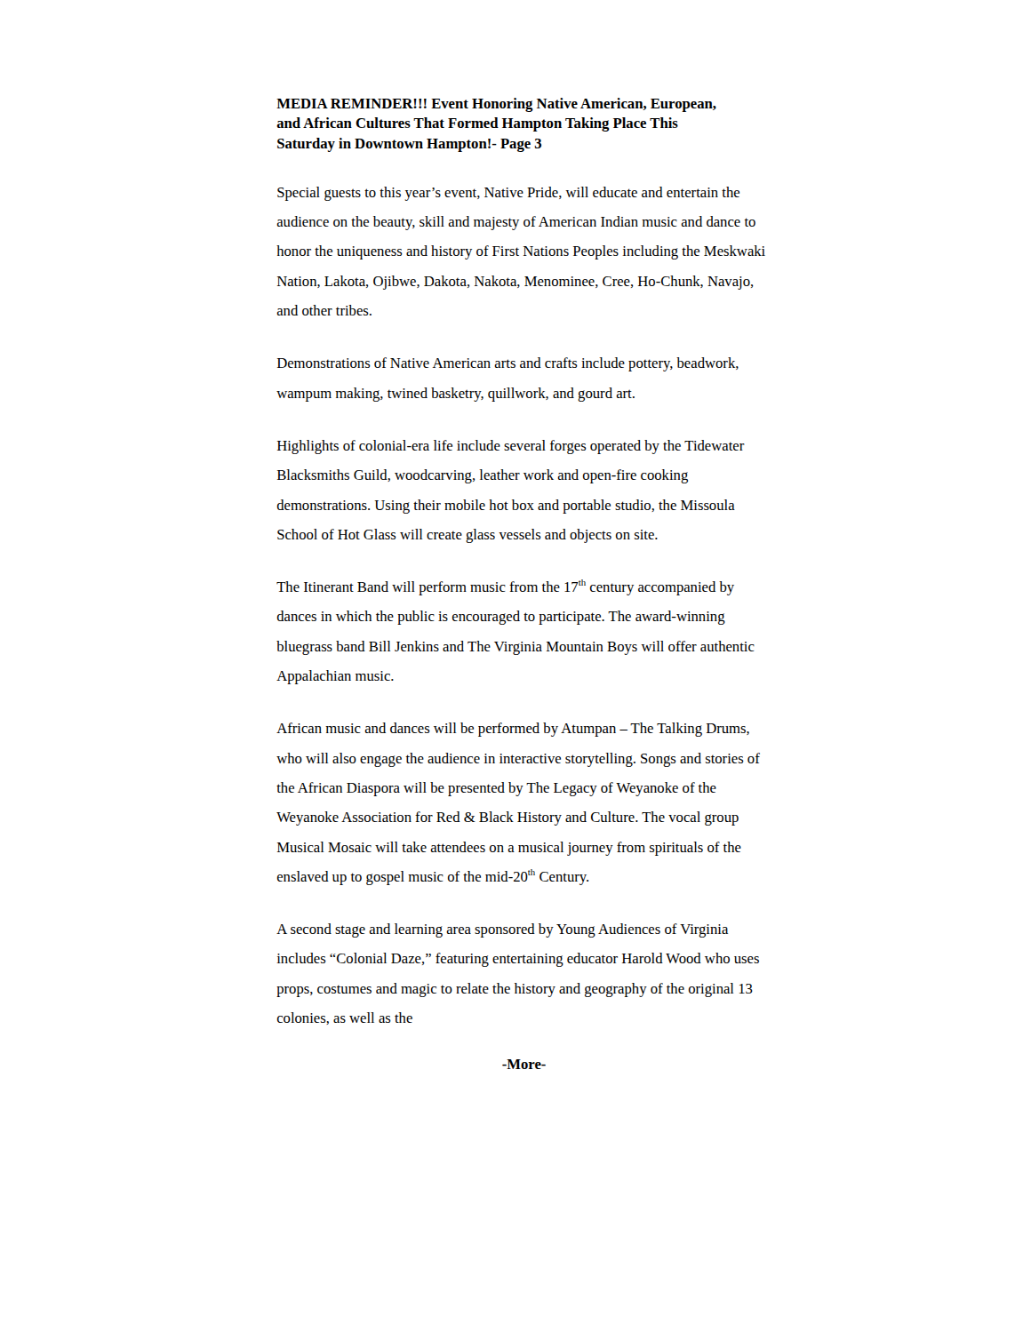MEDIA REMINDER!!! Event Honoring Native American, European,
and African Cultures That Formed Hampton Taking Place This
Saturday in Downtown Hampton!- Page 3
Special guests to this year’s event, Native Pride, will educate and entertain the audience on the beauty, skill and majesty of American Indian music and dance to honor the uniqueness and history of First Nations Peoples including the Meskwaki Nation, Lakota, Ojibwe, Dakota, Nakota, Menominee, Cree, Ho-Chunk, Navajo, and other tribes.
Demonstrations of Native American arts and crafts include pottery, beadwork, wampum making, twined basketry, quillwork, and gourd art.
Highlights of colonial-era life include several forges operated by the Tidewater Blacksmiths Guild, woodcarving, leather work and open-fire cooking demonstrations. Using their mobile hot box and portable studio, the Missoula School of Hot Glass will create glass vessels and objects on site.
The Itinerant Band will perform music from the 17th century accompanied by dances in which the public is encouraged to participate. The award-winning bluegrass band Bill Jenkins and The Virginia Mountain Boys will offer authentic Appalachian music.
African music and dances will be performed by Atumpan – The Talking Drums, who will also engage the audience in interactive storytelling. Songs and stories of the African Diaspora will be presented by The Legacy of Weyanoke of the Weyanoke Association for Red & Black History and Culture. The vocal group Musical Mosaic will take attendees on a musical journey from spirituals of the enslaved up to gospel music of the mid-20th Century.
A second stage and learning area sponsored by Young Audiences of Virginia includes “Colonial Daze,” featuring entertaining educator Harold Wood who uses props, costumes and magic to relate the history and geography of the original 13 colonies, as well as the
-More-